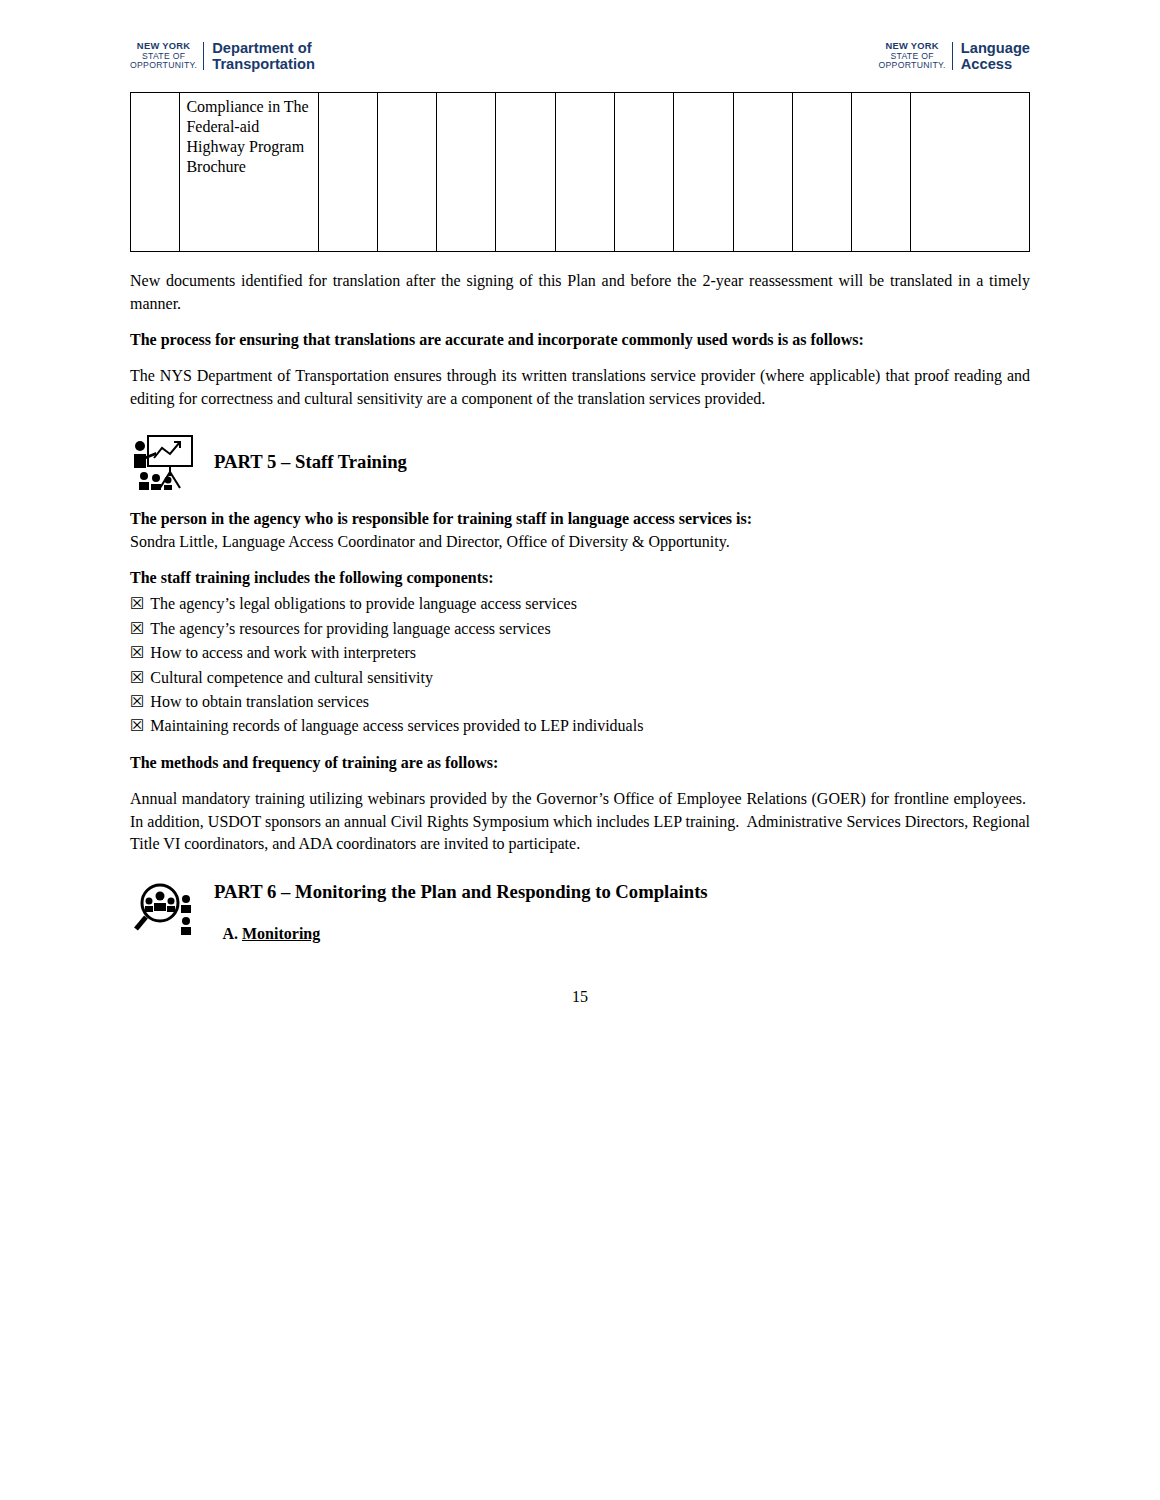NEW YORK
STATE OF
OPPORTUNITY.
Department ofTransportation
NEW YORK
STATE OF
OPPORTUNITY.
LanguageAccess
| | Compliance in The Federal-aid Highway Program Brochure | | | | | | | | | | | |
New documents identified for translation after the signing of this Plan and before the 2-year reassessment will be translated in a timely manner.
The process for ensuring that translations are accurate and incorporate commonly used words is as follows:
The NYS Department of Transportation ensures through its written translations service provider (where applicable) that proof reading and editing for correctness and cultural sensitivity are a component of the translation services provided.
PART 5 – Staff Training
The person in the agency who is responsible for training staff in language access services is:
Sondra Little, Language Access Coordinator and Director, Office of Diversity & Opportunity.
The staff training includes the following components:
☒The agency’s legal obligations to provide language access services
☒The agency’s resources for providing language access services
☒How to access and work with interpreters
☒Cultural competence and cultural sensitivity
☒How to obtain translation services
☒Maintaining records of language access services provided to LEP individuals
The methods and frequency of training are as follows:
Annual mandatory training utilizing webinars provided by the Governor’s Office of Employee Relations (GOER) for frontline employees. In addition, USDOT sponsors an annual Civil Rights Symposium which includes LEP training. Administrative Services Directors, Regional Title VI coordinators, and ADA coordinators are invited to participate.
PART 6 – Monitoring the Plan and Responding to Complaints
Monitoring
15